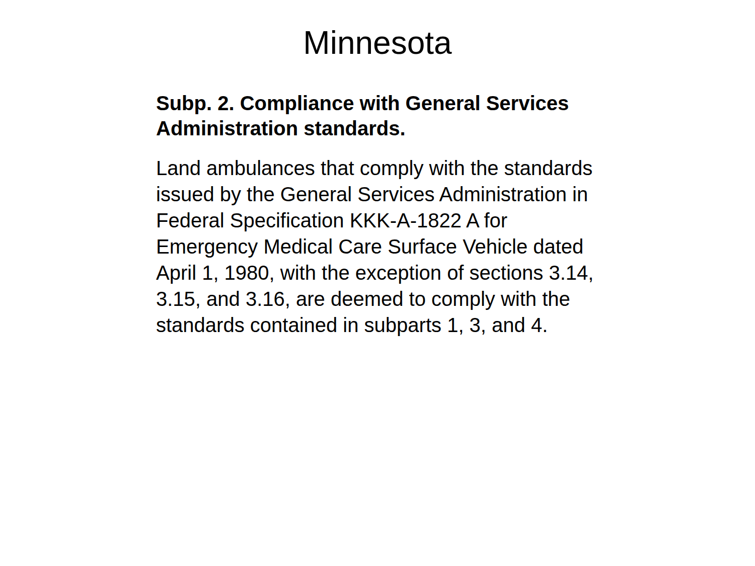Minnesota
Subp. 2. Compliance with General Services Administration standards.
Land ambulances that comply with the standards issued by the General Services Administration in Federal Specification KKK-A-1822 A for Emergency Medical Care Surface Vehicle dated April 1, 1980, with the exception of sections 3.14, 3.15, and 3.16, are deemed to comply with the standards contained in subparts 1, 3, and 4.